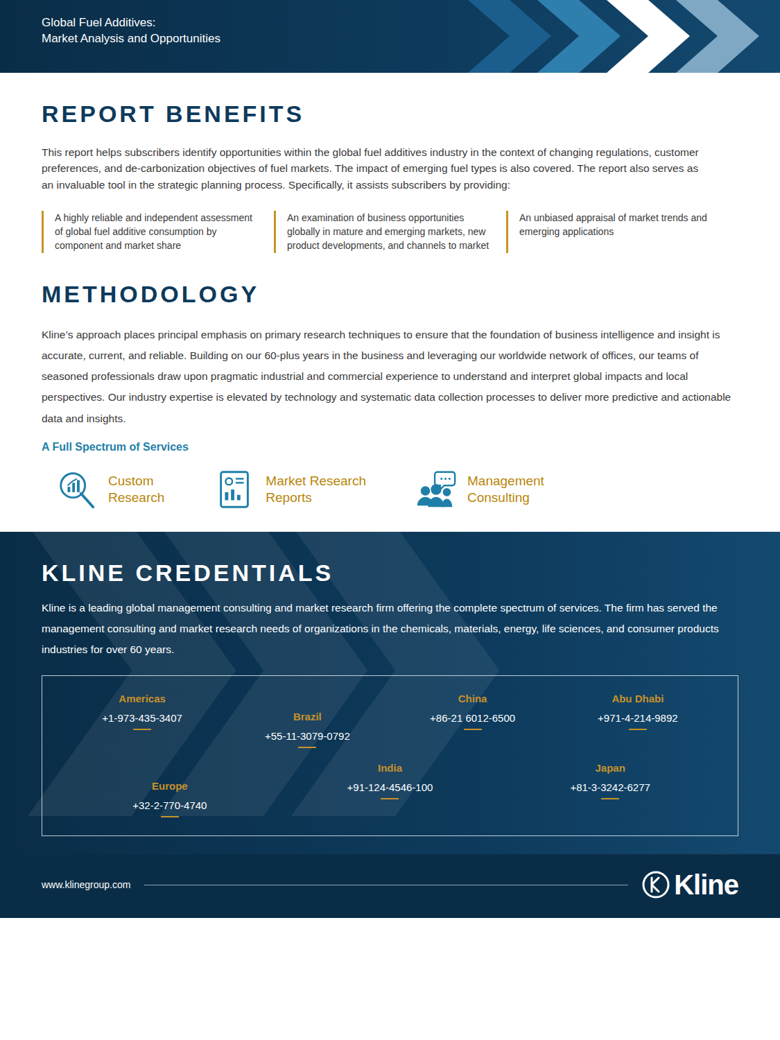Global Fuel Additives:
Market Analysis and Opportunities
REPORT BENEFITS
This report helps subscribers identify opportunities within the global fuel additives industry in the context of changing regulations, customer preferences, and de-carbonization objectives of fuel markets. The impact of emerging fuel types is also covered. The report also serves as an invaluable tool in the strategic planning process. Specifically, it assists subscribers by providing:
A highly reliable and independent assessment of global fuel additive consumption by component and market share
An examination of business opportunities globally in mature and emerging markets, new product developments, and channels to market
An unbiased appraisal of market trends and emerging applications
METHODOLOGY
Kline’s approach places principal emphasis on primary research techniques to ensure that the foundation of business intelligence and insight is accurate, current, and reliable. Building on our 60-plus years in the business and leveraging our worldwide network of offices, our teams of seasoned professionals draw upon pragmatic industrial and commercial experience to understand and interpret global impacts and local perspectives. Our industry expertise is elevated by technology and systematic data collection processes to deliver more predictive and actionable data and insights.
A Full Spectrum of Services
Custom
Research
Market Research
Reports
Management
Consulting
KLINE CREDENTIALS
Kline is a leading global management consulting and market research firm offering the complete spectrum of services. The firm has served the management consulting and market research needs of organizations in the chemicals, materials, energy, life sciences, and consumer products industries for over 60 years.
Americas
+1-973-435-3407
Brazil
+55-11-3079-0792
China
+86-21 6012-6500
Abu Dhabi
+971-4-214-9892
Europe
+32-2-770-4740
India
+91-124-4546-100
Japan
+81-3-3242-6277
www.klinegroup.com
Kline